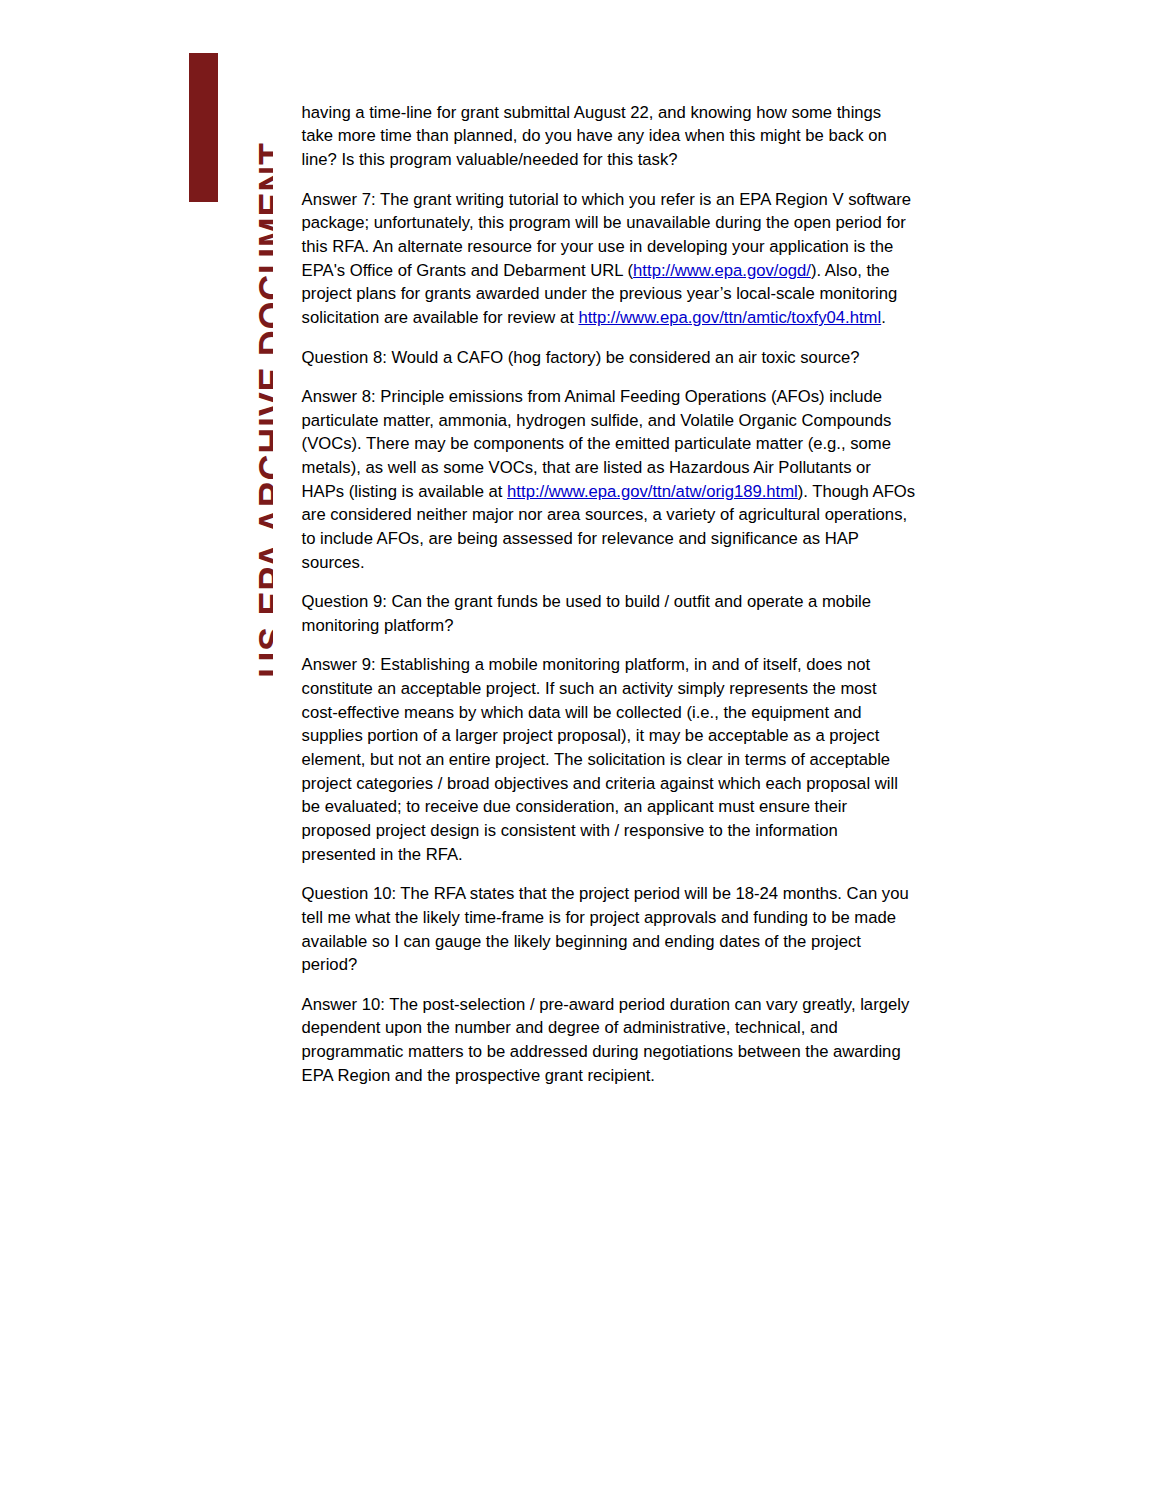US EPA ARCHIVE DOCUMENT
having a time-line for grant submittal August 22, and knowing how some things take more time than planned, do you have any idea when this might be back on line? Is this program valuable/needed for this task?
Answer 7: The grant writing tutorial to which you refer is an EPA Region V software package; unfortunately, this program will be unavailable during the open period for this RFA. An alternate resource for your use in developing your application is the EPA's Office of Grants and Debarment URL (http://www.epa.gov/ogd/). Also, the project plans for grants awarded under the previous year’s local-scale monitoring solicitation are available for review at http://www.epa.gov/ttn/amtic/toxfy04.html.
Question 8: Would a CAFO (hog factory) be considered an air toxic source?
Answer 8: Principle emissions from Animal Feeding Operations (AFOs) include particulate matter, ammonia, hydrogen sulfide, and Volatile Organic Compounds (VOCs). There may be components of the emitted particulate matter (e.g., some metals), as well as some VOCs, that are listed as Hazardous Air Pollutants or HAPs (listing is available at http://www.epa.gov/ttn/atw/orig189.html). Though AFOs are considered neither major nor area sources, a variety of agricultural operations, to include AFOs, are being assessed for relevance and significance as HAP sources.
Question 9: Can the grant funds be used to build / outfit and operate a mobile monitoring platform?
Answer 9: Establishing a mobile monitoring platform, in and of itself, does not constitute an acceptable project. If such an activity simply represents the most cost-effective means by which data will be collected (i.e., the equipment and supplies portion of a larger project proposal), it may be acceptable as a project element, but not an entire project. The solicitation is clear in terms of acceptable project categories / broad objectives and criteria against which each proposal will be evaluated; to receive due consideration, an applicant must ensure their proposed project design is consistent with / responsive to the information presented in the RFA.
Question 10: The RFA states that the project period will be 18-24 months. Can you tell me what the likely time-frame is for project approvals and funding to be made available so I can gauge the likely beginning and ending dates of the project period?
Answer 10: The post-selection / pre-award period duration can vary greatly, largely dependent upon the number and degree of administrative, technical, and programmatic matters to be addressed during negotiations between the awarding EPA Region and the prospective grant recipient.